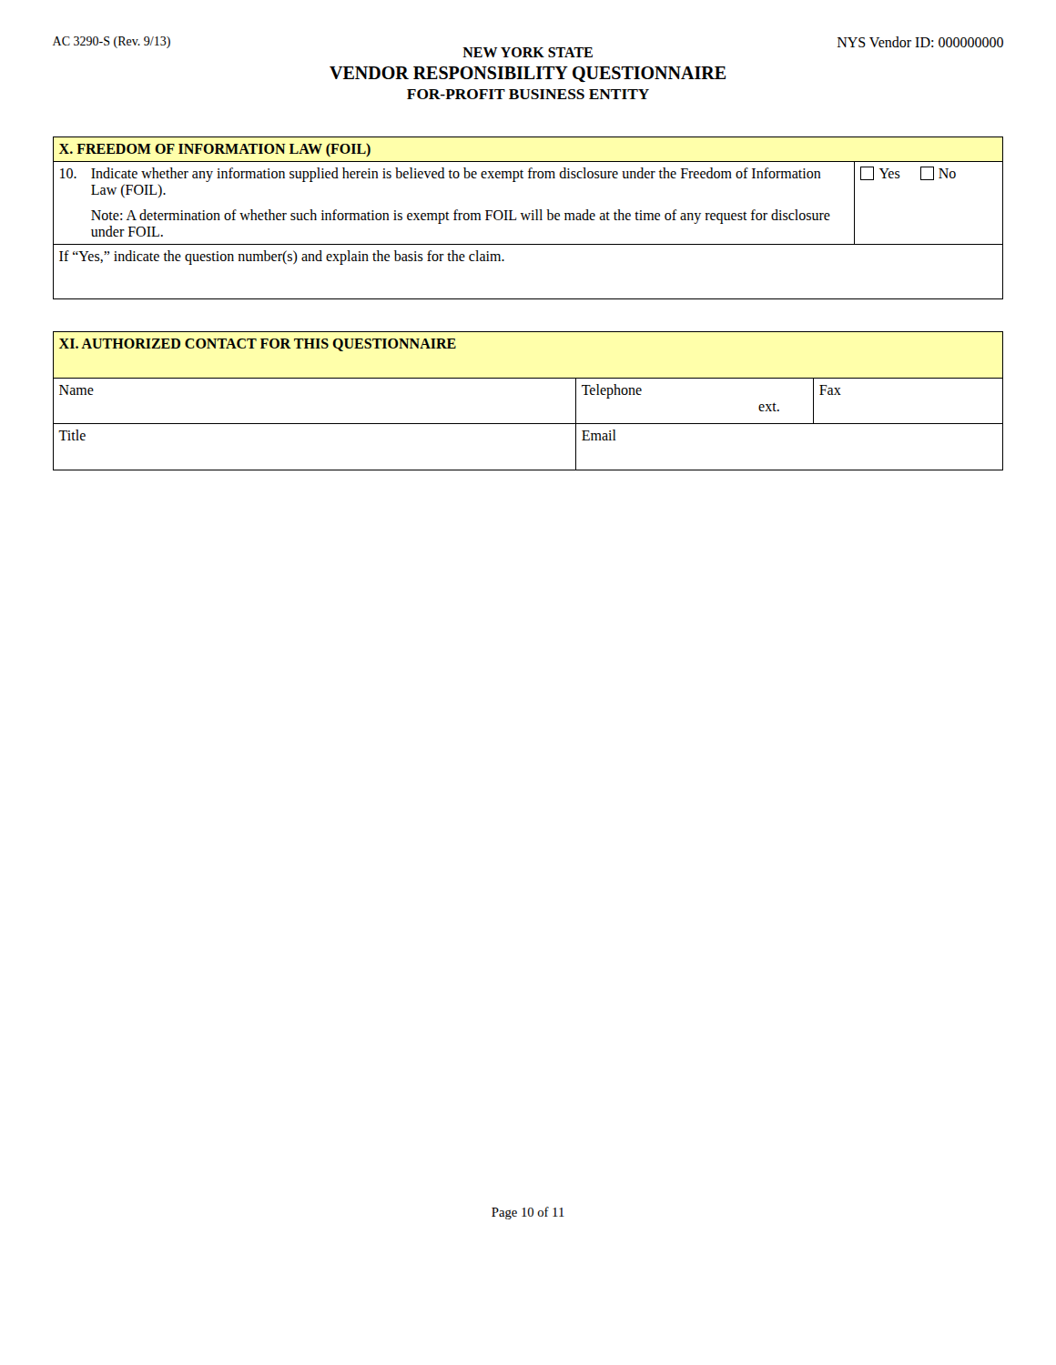AC 3290-S (Rev. 9/13)
NYS Vendor ID: 000000000
NEW YORK STATE
VENDOR RESPONSIBILITY QUESTIONNAIRE
FOR-PROFIT BUSINESS ENTITY
| X. FREEDOM OF INFORMATION LAW (FOIL) |
| 10. Indicate whether any information supplied herein is believed to be exempt from disclosure under the Freedom of Information Law (FOIL). Note: A determination of whether such information is exempt from FOIL will be made at the time of any request for disclosure under FOIL. | Yes No |
| If “Yes,” indicate the question number(s) and explain the basis for the claim. |
| XI. AUTHORIZED CONTACT FOR THIS QUESTIONNAIRE |
| Name | Telephone ext. | Fax |
| Title | Email |
Page 10 of 11